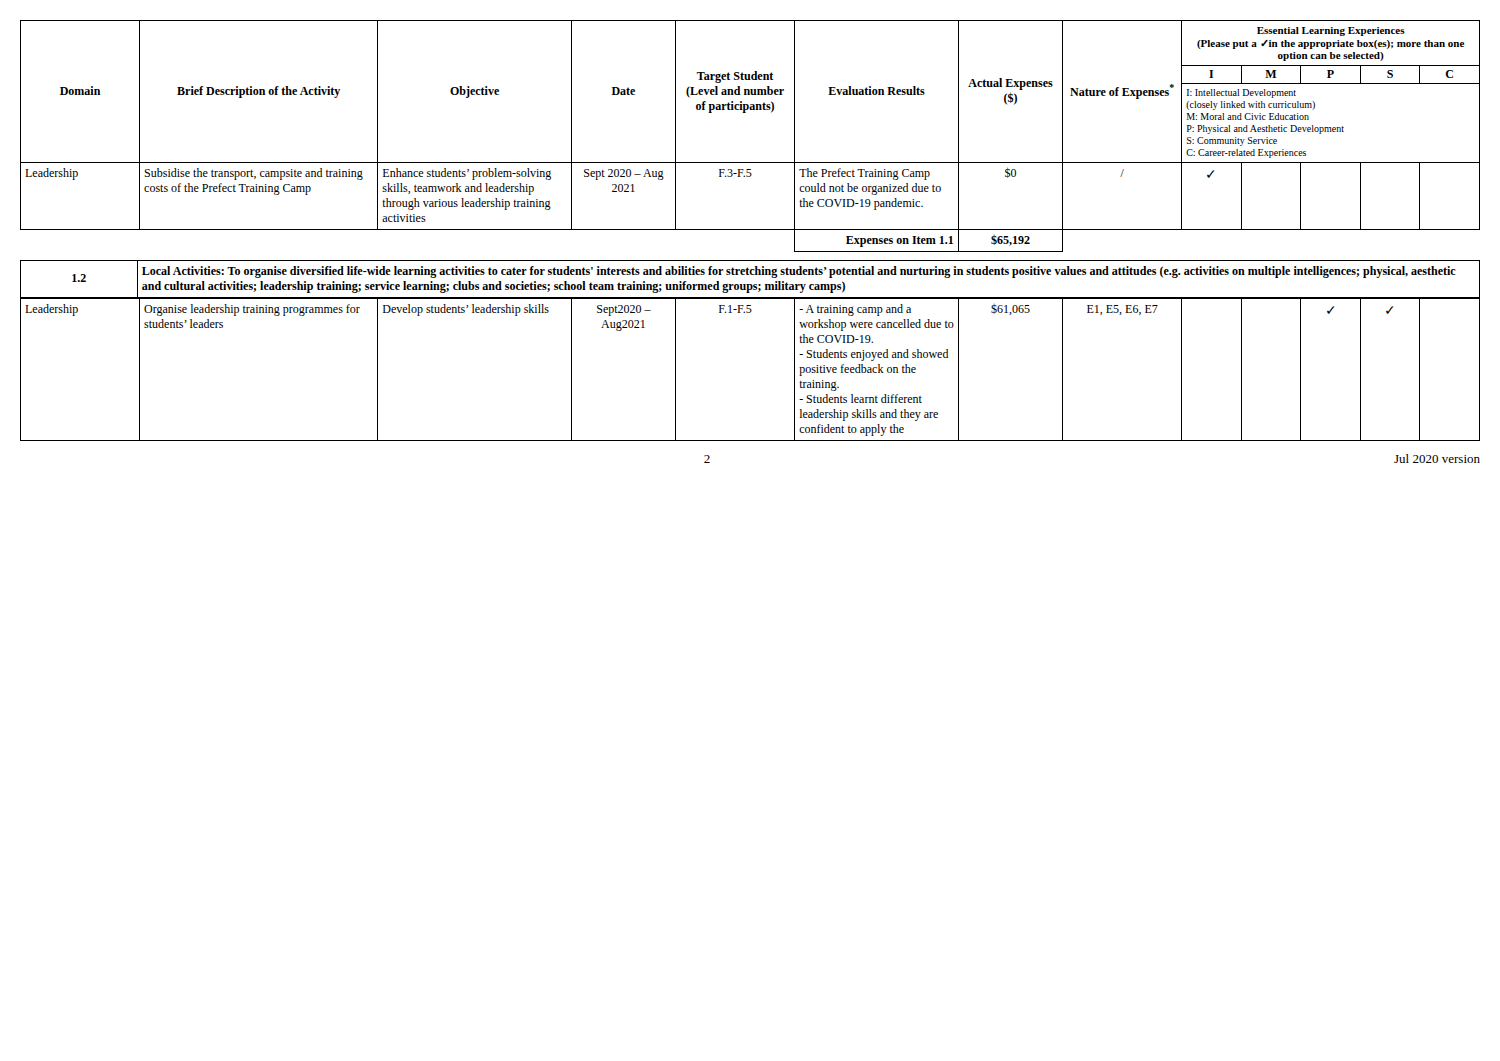| Domain | Brief Description of the Activity | Objective | Date | Target Student (Level and number of participants) | Evaluation Results | Actual Expenses ($) | Nature of Expenses * | Essential Learning Experiences (Please put a ✓in the appropriate box(es); more than one option can be selected) |
| --- | --- | --- | --- | --- | --- | --- | --- | --- |
| I | M | P | S | C |
| I: Intellectual Development (closely linked with curriculum) M: Moral and Civic Education P: Physical and Aesthetic Development S: Community Service C: Career-related Experiences |
| Leadership | Subsidise the transport, campsite and training costs of the Prefect Training Camp | Enhance students’ problem-solving skills, teamwork and leadership through various leadership training activities | Sept 2020 – Aug 2021 | F.3-F.5 | The Prefect Training Camp could not be organized due to the COVID-19 pandemic. | $0 | / | ✓ | | | | |
| | Expenses on Item 1.1 | $65,192 | | | | | | |
| 1.2 | Local Activities: To organise diversified life-wide learning activities to cater for students' interests and abilities for stretching students’ potential and nurturing in students positive values and attitudes (e.g. activities on multiple intelligences; physical, aesthetic and cultural activities; leadership training; service learning; clubs and societies; school team training; uniformed groups; military camps) |
| Leadership | Organise leadership training programmes for students’ leaders | Develop students’ leadership skills | Sept2020 – Aug2021 | F.1-F.5 | - A training camp and a workshop were cancelled due to the COVID-19. - Students enjoyed and showed positive feedback on the training. - Students learnt different leadership skills and they are confident to apply the | $61,065 | E1, E5, E6, E7 | | | ✓ | ✓ | |
2
Jul 2020 version